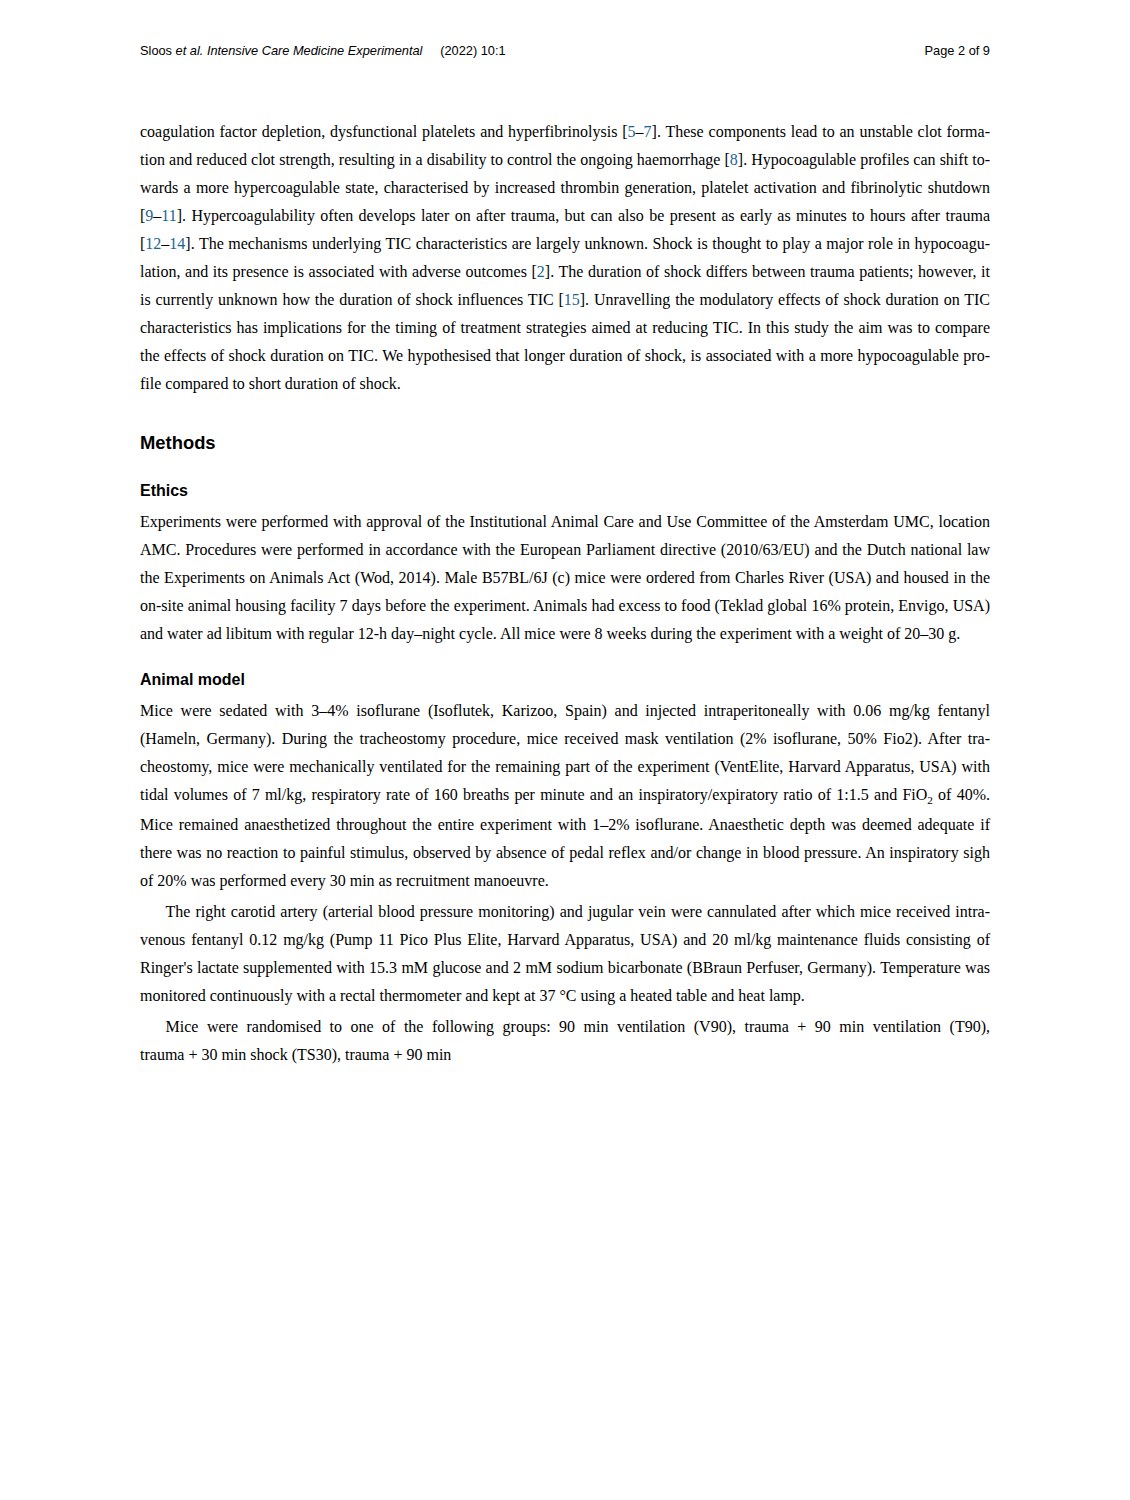Sloos et al. Intensive Care Medicine Experimental (2022) 10:1
Page 2 of 9
coagulation factor depletion, dysfunctional platelets and hyperfibrinolysis [5–7]. These components lead to an unstable clot formation and reduced clot strength, resulting in a disability to control the ongoing haemorrhage [8]. Hypocoagulable profiles can shift towards a more hypercoagulable state, characterised by increased thrombin generation, platelet activation and fibrinolytic shutdown [9–11]. Hypercoagulability often develops later on after trauma, but can also be present as early as minutes to hours after trauma [12–14]. The mechanisms underlying TIC characteristics are largely unknown. Shock is thought to play a major role in hypocoagulation, and its presence is associated with adverse outcomes [2]. The duration of shock differs between trauma patients; however, it is currently unknown how the duration of shock influences TIC [15]. Unravelling the modulatory effects of shock duration on TIC characteristics has implications for the timing of treatment strategies aimed at reducing TIC. In this study the aim was to compare the effects of shock duration on TIC. We hypothesised that longer duration of shock, is associated with a more hypocoagulable profile compared to short duration of shock.
Methods
Ethics
Experiments were performed with approval of the Institutional Animal Care and Use Committee of the Amsterdam UMC, location AMC. Procedures were performed in accordance with the European Parliament directive (2010/63/EU) and the Dutch national law the Experiments on Animals Act (Wod, 2014). Male B57BL/6J (c) mice were ordered from Charles River (USA) and housed in the on-site animal housing facility 7 days before the experiment. Animals had excess to food (Teklad global 16% protein, Envigo, USA) and water ad libitum with regular 12-h day–night cycle. All mice were 8 weeks during the experiment with a weight of 20–30 g.
Animal model
Mice were sedated with 3–4% isoflurane (Isoflutek, Karizoo, Spain) and injected intraperitoneally with 0.06 mg/kg fentanyl (Hameln, Germany). During the tracheostomy procedure, mice received mask ventilation (2% isoflurane, 50% Fio2). After tracheostomy, mice were mechanically ventilated for the remaining part of the experiment (VentElite, Harvard Apparatus, USA) with tidal volumes of 7 ml/kg, respiratory rate of 160 breaths per minute and an inspiratory/expiratory ratio of 1:1.5 and FiO2 of 40%. Mice remained anaesthetized throughout the entire experiment with 1–2% isoflurane. Anaesthetic depth was deemed adequate if there was no reaction to painful stimulus, observed by absence of pedal reflex and/or change in blood pressure. An inspiratory sigh of 20% was performed every 30 min as recruitment manoeuvre.
The right carotid artery (arterial blood pressure monitoring) and jugular vein were cannulated after which mice received intravenous fentanyl 0.12 mg/kg (Pump 11 Pico Plus Elite, Harvard Apparatus, USA) and 20 ml/kg maintenance fluids consisting of Ringer's lactate supplemented with 15.3 mM glucose and 2 mM sodium bicarbonate (BBraun Perfuser, Germany). Temperature was monitored continuously with a rectal thermometer and kept at 37 °C using a heated table and heat lamp.
Mice were randomised to one of the following groups: 90 min ventilation (V90), trauma + 90 min ventilation (T90), trauma + 30 min shock (TS30), trauma + 90 min